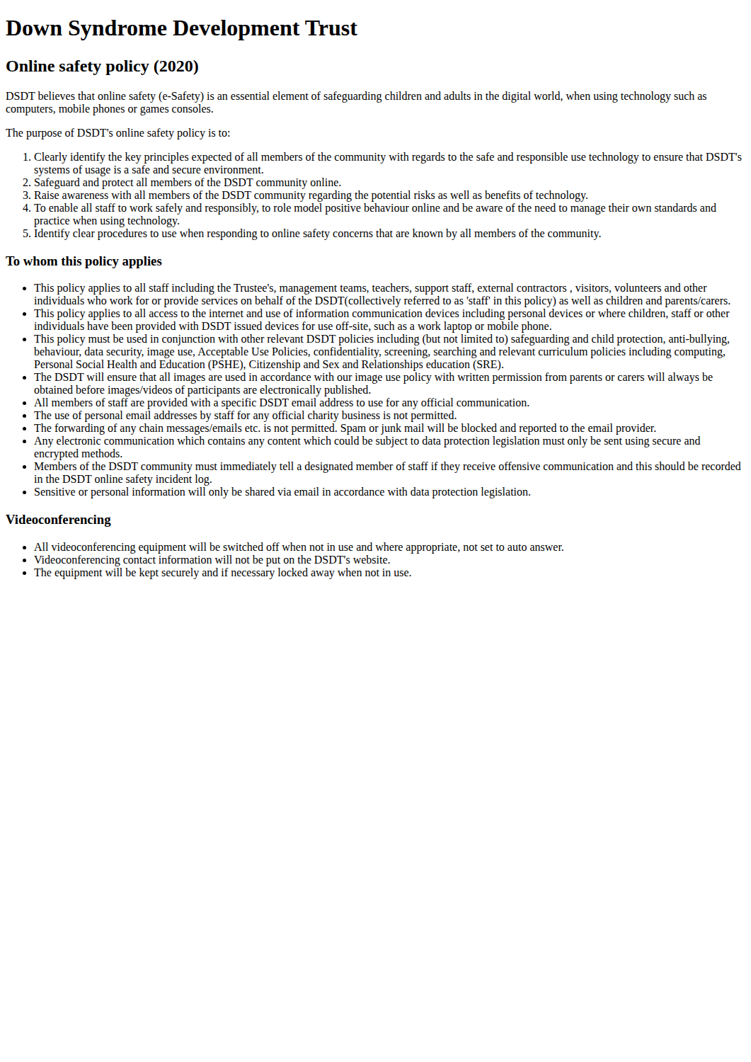Down Syndrome Development Trust
Online safety policy (2020)
DSDT believes that online safety (e-Safety) is an essential element of safeguarding children and adults in the digital world, when using technology such as computers, mobile phones or games consoles.
The purpose of DSDT's online safety policy is to:
Clearly identify the key principles expected of all members of the community with regards to the safe and responsible use technology to ensure that DSDT's systems of usage is a safe and secure environment.
Safeguard and protect all members of the DSDT community online.
Raise awareness with all members of the DSDT community regarding the potential risks as well as benefits of technology.
To enable all staff to work safely and responsibly, to role model positive behaviour online and be aware of the need to manage their own standards and practice when using technology.
Identify clear procedures to use when responding to online safety concerns that are known by all members of the community.
To whom this policy applies
This policy applies to all staff including the Trustee's, management teams, teachers, support staff, external contractors , visitors, volunteers and other individuals who work for or provide services on behalf of the DSDT(collectively referred to as 'staff' in this policy) as well as children and parents/carers.
This policy applies to all access to the internet and use of information communication devices including personal devices or where children, staff or other individuals have been provided with DSDT issued devices for use off-site, such as a work laptop or mobile phone.
This policy must be used in conjunction with other relevant DSDT policies including (but not limited to) safeguarding and child protection, anti-bullying, behaviour, data security, image use, Acceptable Use Policies, confidentiality, screening, searching and relevant curriculum policies including computing, Personal Social Health and Education (PSHE), Citizenship and Sex and Relationships education (SRE).
The DSDT will ensure that all images are used in accordance with our image use policy with written permission from parents or carers will always be obtained before images/videos of participants are electronically published.
All members of staff are provided with a specific DSDT email address to use for any official communication.
The use of personal email addresses by staff for any official charity business is not permitted.
The forwarding of any chain messages/emails etc. is not permitted. Spam or junk mail will be blocked and reported to the email provider.
Any electronic communication which contains any content which could be subject to data protection legislation must only be sent using secure and encrypted methods.
Members of the DSDT community must immediately tell a designated member of staff if they receive offensive communication and this should be recorded in the DSDT online safety incident log.
Sensitive or personal information will only be shared via email in accordance with data protection legislation.
Videoconferencing
All videoconferencing equipment will be switched off when not in use and where appropriate, not set to auto answer.
Videoconferencing contact information will not be put on the DSDT's website.
The equipment will be kept securely and if necessary locked away when not in use.